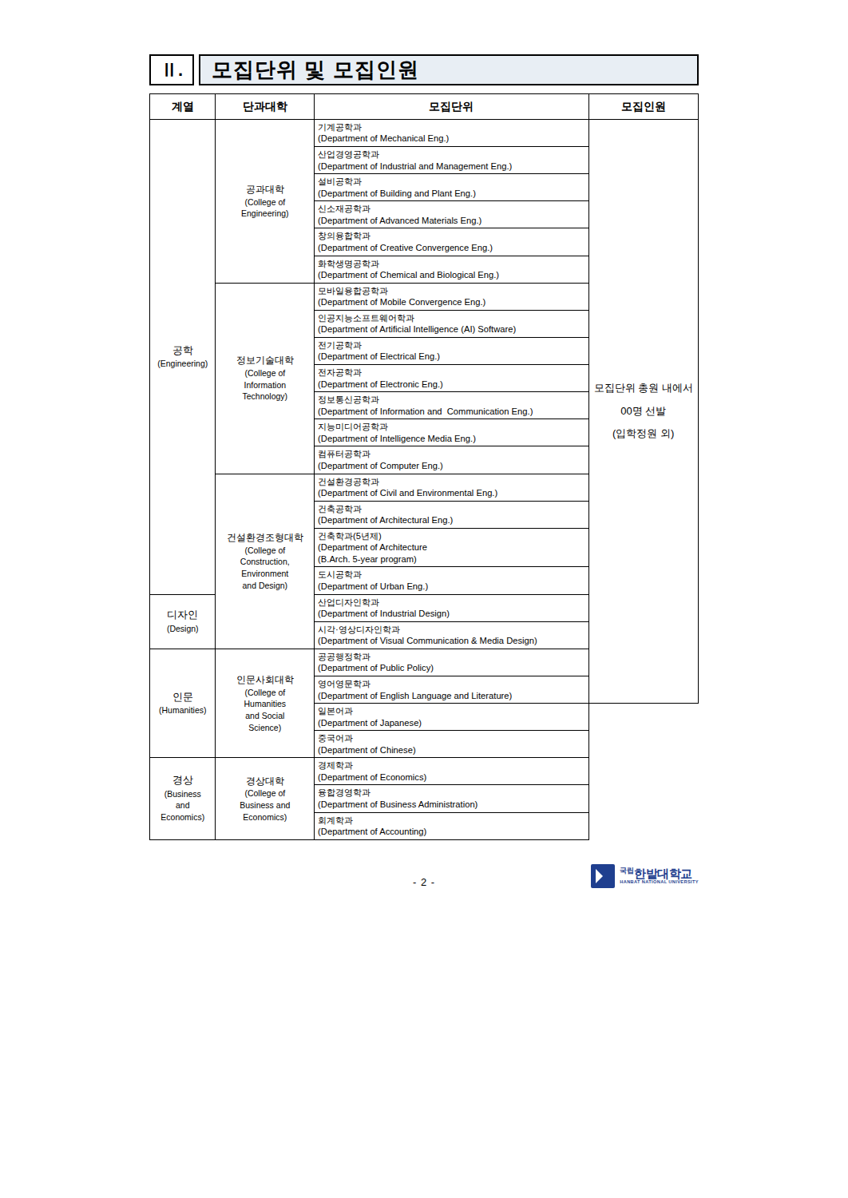Ⅱ.
모집단위 및 모집인원
| 계열 | 단과대학 | 모집단위 | 모집인원 |
| --- | --- | --- | --- |
| 공학 (Engineering) | 공과대학 (College of Engineering) | 기계공학과 (Department of Mechanical Eng.) | 모집단위 총원 내에서 00명 선발 (입학정원 외) |
| 산업경영공학과 (Department of Industrial and Management Eng.) |
| 설비공학과 (Department of Building and Plant Eng.) |
| 신소재공학과 (Department of Advanced Materials Eng.) |
| 창의융합학과 (Department of Creative Convergence Eng.) |
| 화학생명공학과 (Department of Chemical and Biological Eng.) |
| 정보기술대학 (College of Information Technology) | 모바일융합공학과 (Department of Mobile Convergence Eng.) |
| 인공지능소프트웨어학과 (Department of Artificial Intelligence (AI) Software) |
| 전기공학과 (Department of Electrical Eng.) |
| 전자공학과 (Department of Electronic Eng.) |
| 정보통신공학과 (Department of Information and Communication Eng.) |
| 지능미디어공학과 (Department of Intelligence Media Eng.) |
| 컴퓨터공학과 (Department of Computer Eng.) |
| 건설환경조형대학 (College of Construction, Environment and Design) | 건설환경공학과 (Department of Civil and Environmental Eng.) |
| 건축공학과 (Department of Architectural Eng.) |
| 건축학과(5년제) (Department of Architecture (B.Arch. 5-year program) |
| 도시공학과 (Department of Urban Eng.) |
| 디자인 (Design) | 산업디자인학과 (Department of Industrial Design) |
| 시각·영상디자인학과 (Department of Visual Communication & Media Design) |
| 인문 (Humanities) | 인문사회대학 (College of Humanities and Social Science) | 공공행정학과 (Department of Public Policy) |
| 영어영문학과 (Department of English Language and Literature) |
| 일본어과 (Department of Japanese) |
| 중국어과 (Department of Chinese) |
| 경상 (Business and Economics) | 경상대학 (College of Business and Economics) | 경제학과 (Department of Economics) |
| 융합경영학과 (Department of Business Administration) |
| 회계학과 (Department of Accounting) |
- 2 -
국립한밭대학교
HANBAT NATIONAL UNIVERSITY